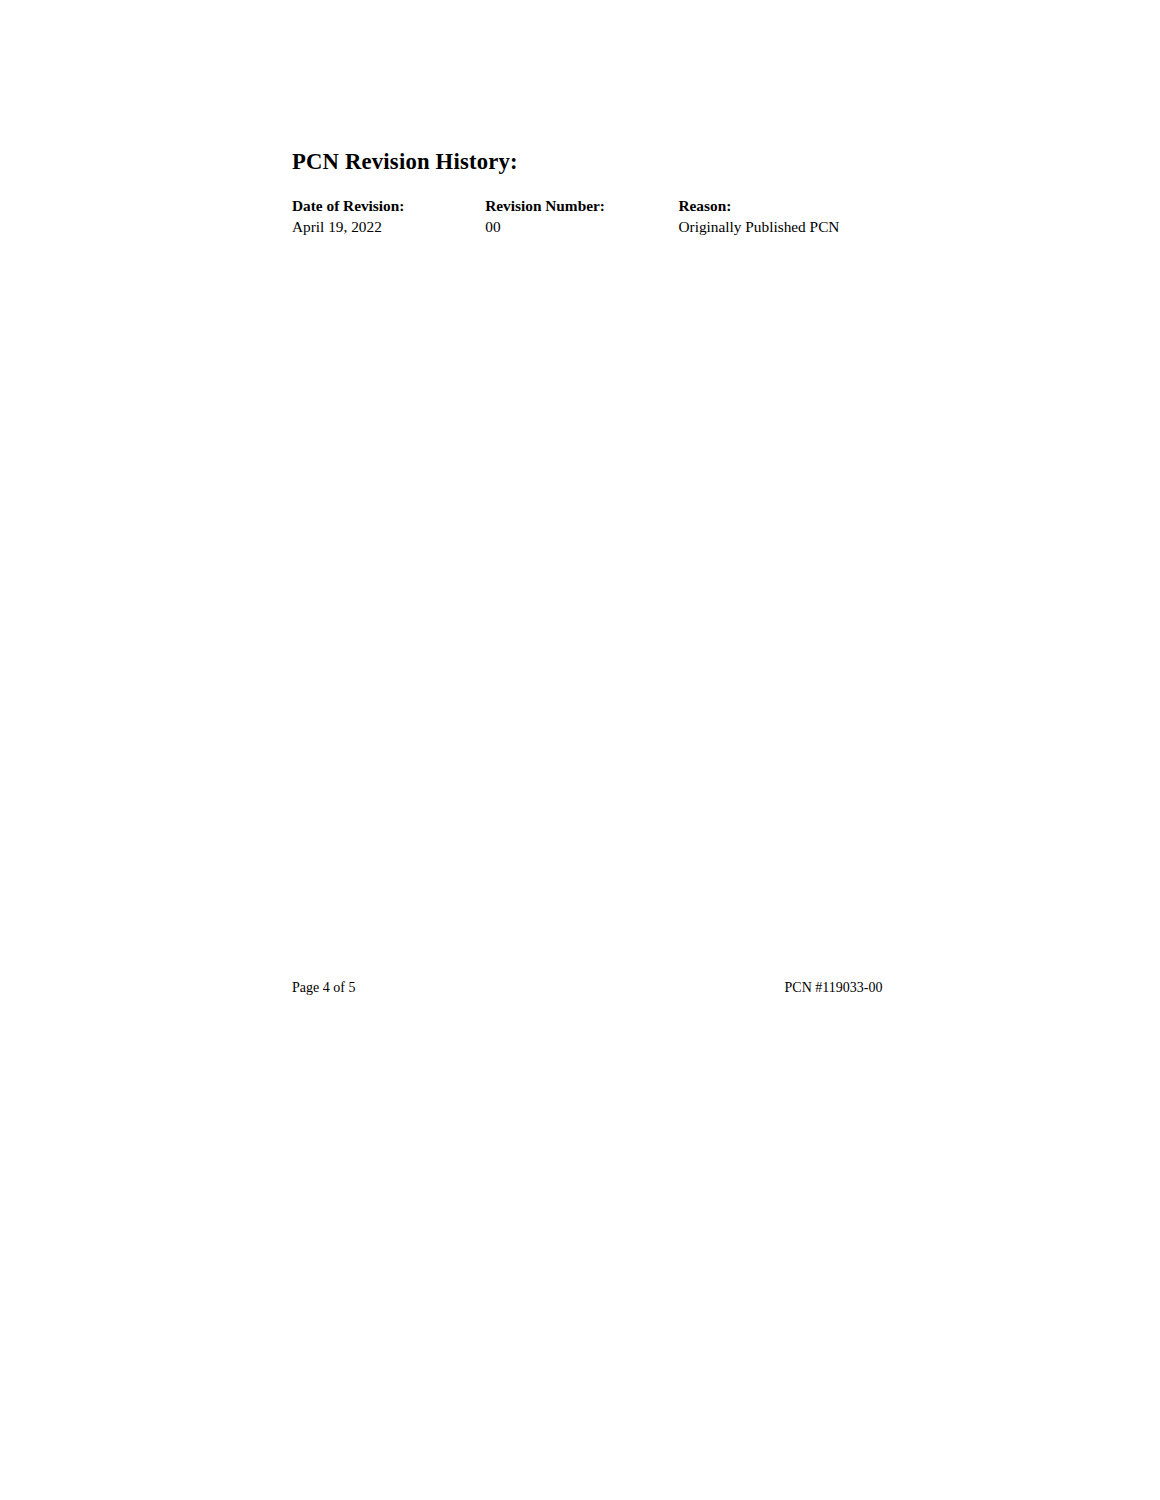PCN Revision History:
| Date of Revision: | Revision Number: | Reason: |
| --- | --- | --- |
| April 19, 2022 | 00 | Originally Published PCN |
Page 4 of 5 PCN #119033-00